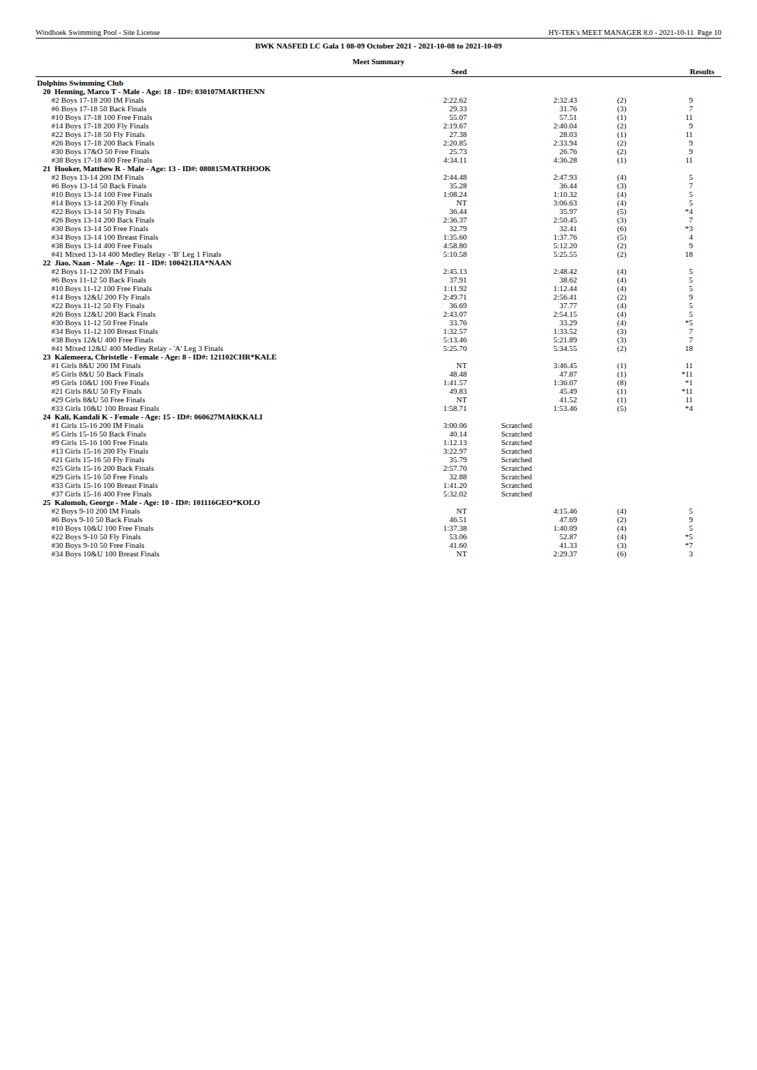Windhoek Swimming Pool - Site License HY-TEK's MEET MANAGER 8.0 - 2021-10-11 Page 10
BWK NASFED LC Gala 1 08-09 October 2021 - 2021-10-08 to 2021-10-09
Meet Summary
| | Seed | Results |
| --- | --- | --- |
| Dolphins Swimming Club |
| 20 Henning, Marco T - Male - Age: 18 - ID#: 030107MARTHENN |
| #2 Boys 17-18 200 IM Finals | 2:22.62 | 2:32.43 | (2) | 9 |
| #6 Boys 17-18 50 Back Finals | 29.33 | 31.76 | (3) | 7 |
| #10 Boys 17-18 100 Free Finals | 55.07 | 57.51 | (1) | 11 |
| #14 Boys 17-18 200 Fly Finals | 2:19.67 | 2:40.04 | (2) | 9 |
| #22 Boys 17-18 50 Fly Finals | 27.38 | 28.03 | (1) | 11 |
| #26 Boys 17-18 200 Back Finals | 2:20.85 | 2:33.94 | (2) | 9 |
| #30 Boys 17&O 50 Free Finals | 25.73 | 26.76 | (2) | 9 |
| #38 Boys 17-18 400 Free Finals | 4:34.11 | 4:36.28 | (1) | 11 |
| 21 Hooker, Matthew R - Male - Age: 13 - ID#: 080815MATRHOOK |
| #2 Boys 13-14 200 IM Finals | 2:44.48 | 2:47.93 | (4) | 5 |
| #6 Boys 13-14 50 Back Finals | 35.28 | 36.44 | (3) | 7 |
| #10 Boys 13-14 100 Free Finals | 1:08.24 | 1:10.32 | (4) | 5 |
| #14 Boys 13-14 200 Fly Finals | NT | 3:06.63 | (4) | 5 |
| #22 Boys 13-14 50 Fly Finals | 36.44 | 35.97 | (5) | * 4 |
| #26 Boys 13-14 200 Back Finals | 2:36.37 | 2:50.45 | (3) | 7 |
| #30 Boys 13-14 50 Free Finals | 32.79 | 32.41 | (6) | * 3 |
| #34 Boys 13-14 100 Breast Finals | 1:35.60 | 1:37.76 | (5) | 4 |
| #38 Boys 13-14 400 Free Finals | 4:58.80 | 5:12.20 | (2) | 9 |
| #41 Mixed 13-14 400 Medley Relay - 'B' Leg 1 Finals | 5:10.58 | 5:25.55 | (2) | 18 |
| 22 Jiao, Naan - Male - Age: 11 - ID#: 100421JIA*NAAN |
| #2 Boys 11-12 200 IM Finals | 2:45.13 | 2:48.42 | (4) | 5 |
| #6 Boys 11-12 50 Back Finals | 37.91 | 38.62 | (4) | 5 |
| #10 Boys 11-12 100 Free Finals | 1:11.92 | 1:12.44 | (4) | 5 |
| #14 Boys 12&U 200 Fly Finals | 2:49.71 | 2:56.41 | (2) | 9 |
| #22 Boys 11-12 50 Fly Finals | 36.69 | 37.77 | (4) | 5 |
| #26 Boys 12&U 200 Back Finals | 2:43.07 | 2:54.15 | (4) | 5 |
| #30 Boys 11-12 50 Free Finals | 33.76 | 33.29 | (4) | * 5 |
| #34 Boys 11-12 100 Breast Finals | 1:32.57 | 1:33.52 | (3) | 7 |
| #38 Boys 12&U 400 Free Finals | 5:13.46 | 5:21.89 | (3) | 7 |
| #41 Mixed 12&U 400 Medley Relay - 'A' Leg 3 Finals | 5:25.70 | 5:34.55 | (2) | 18 |
| 23 Kalemeera, Christelle - Female - Age: 8 - ID#: 121102CHR*KALE |
| #1 Girls 8&U 200 IM Finals | NT | 3:46.45 | (1) | 11 |
| #5 Girls 8&U 50 Back Finals | 48.48 | 47.87 | (1) | * 11 |
| #9 Girls 10&U 100 Free Finals | 1:41.57 | 1:36.07 | (8) | * 1 |
| #21 Girls 8&U 50 Fly Finals | 49.83 | 45.49 | (1) | * 11 |
| #29 Girls 8&U 50 Free Finals | NT | 41.52 | (1) | 11 |
| #33 Girls 10&U 100 Breast Finals | 1:58.71 | 1:53.46 | (5) | * 4 |
| 24 Kali, Kandali K - Female - Age: 15 - ID#: 060627MARKKALI |
| #1 Girls 15-16 200 IM Finals | 3:00.06 | Scratched |
| #5 Girls 15-16 50 Back Finals | 40.14 | Scratched |
| #9 Girls 15-16 100 Free Finals | 1:12.13 | Scratched |
| #13 Girls 15-16 200 Fly Finals | 3:22.97 | Scratched |
| #21 Girls 15-16 50 Fly Finals | 35.79 | Scratched |
| #25 Girls 15-16 200 Back Finals | 2:57.70 | Scratched |
| #29 Girls 15-16 50 Free Finals | 32.88 | Scratched |
| #33 Girls 15-16 100 Breast Finals | 1:41.20 | Scratched |
| #37 Girls 15-16 400 Free Finals | 5:32.02 | Scratched |
| 25 Kalomoh, George - Male - Age: 10 - ID#: 101116GEO*KOLO |
| #2 Boys 9-10 200 IM Finals | NT | 4:15.46 | (4) | 5 |
| #6 Boys 9-10 50 Back Finals | 46.51 | 47.69 | (2) | 9 |
| #10 Boys 10&U 100 Free Finals | 1:37.38 | 1:40.09 | (4) | 5 |
| #22 Boys 9-10 50 Fly Finals | 53.06 | 52.87 | (4) | * 5 |
| #30 Boys 9-10 50 Free Finals | 41.60 | 41.33 | (3) | * 7 |
| #34 Boys 10&U 100 Breast Finals | NT | 2:29.37 | (6) | 3 |